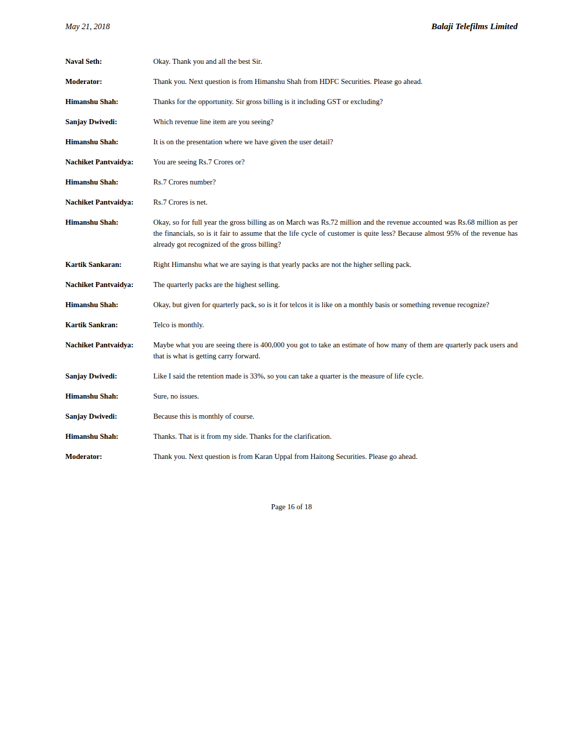May 21, 2018
Balaji Telefilms Limited
| Naval Seth: | Okay. Thank you and all the best Sir. |
| Moderator: | Thank you. Next question is from Himanshu Shah from HDFC Securities. Please go ahead. |
| Himanshu Shah: | Thanks for the opportunity. Sir gross billing is it including GST or excluding? |
| Sanjay Dwivedi: | Which revenue line item are you seeing? |
| Himanshu Shah: | It is on the presentation where we have given the user detail? |
| Nachiket Pantvaidya: | You are seeing Rs.7 Crores or? |
| Himanshu Shah: | Rs.7 Crores number? |
| Nachiket Pantvaidya: | Rs.7 Crores is net. |
| Himanshu Shah: | Okay, so for full year the gross billing as on March was Rs.72 million and the revenue accounted was Rs.68 million as per the financials, so is it fair to assume that the life cycle of customer is quite less? Because almost 95% of the revenue has already got recognized of the gross billing? |
| Kartik Sankaran: | Right Himanshu what we are saying is that yearly packs are not the higher selling pack. |
| Nachiket Pantvaidya: | The quarterly packs are the highest selling. |
| Himanshu Shah: | Okay, but given for quarterly pack, so is it for telcos it is like on a monthly basis or something revenue recognize? |
| Kartik Sankran: | Telco is monthly. |
| Nachiket Pantvaidya: | Maybe what you are seeing there is 400,000 you got to take an estimate of how many of them are quarterly pack users and that is what is getting carry forward. |
| Sanjay Dwivedi: | Like I said the retention made is 33%, so you can take a quarter is the measure of life cycle. |
| Himanshu Shah: | Sure, no issues. |
| Sanjay Dwivedi: | Because this is monthly of course. |
| Himanshu Shah: | Thanks. That is it from my side. Thanks for the clarification. |
| Moderator: | Thank you. Next question is from Karan Uppal from Haitong Securities. Please go ahead. |
Page 16 of 18